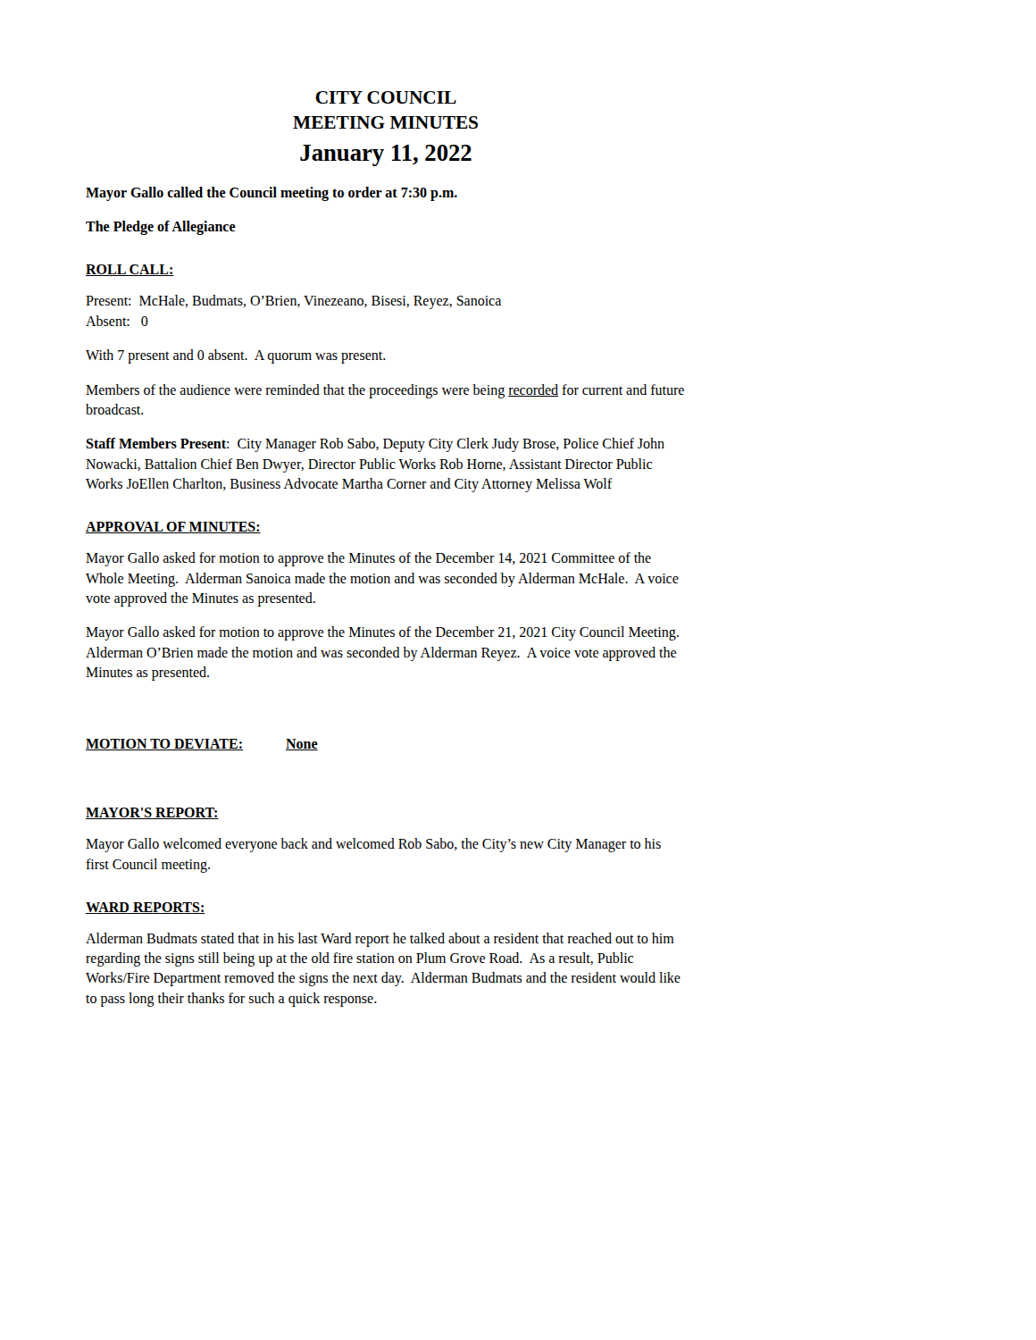CITY COUNCIL
MEETING MINUTES January 11, 2022
Mayor Gallo called the Council meeting to order at 7:30 p.m.
The Pledge of Allegiance
ROLL CALL:
Present: McHale, Budmats, O’Brien, Vinezeano, Bisesi, Reyez, Sanoica Absent: 0
With 7 present and 0 absent. A quorum was present.
Members of the audience were reminded that the proceedings were being recorded for current and future broadcast.
Staff Members Present: City Manager Rob Sabo, Deputy City Clerk Judy Brose, Police Chief John Nowacki, Battalion Chief Ben Dwyer, Director Public Works Rob Horne, Assistant Director Public Works JoEllen Charlton, Business Advocate Martha Corner and City Attorney Melissa Wolf
APPROVAL OF MINUTES:
Mayor Gallo asked for motion to approve the Minutes of the December 14, 2021 Committee of the Whole Meeting. Alderman Sanoica made the motion and was seconded by Alderman McHale. A voice vote approved the Minutes as presented.
Mayor Gallo asked for motion to approve the Minutes of the December 21, 2021 City Council Meeting. Alderman O’Brien made the motion and was seconded by Alderman Reyez. A voice vote approved the Minutes as presented.
MOTION TO DEVIATE:None
MAYOR'S REPORT:
Mayor Gallo welcomed everyone back and welcomed Rob Sabo, the City’s new City Manager to his first Council meeting.
WARD REPORTS:
Alderman Budmats stated that in his last Ward report he talked about a resident that reached out to him regarding the signs still being up at the old fire station on Plum Grove Road. As a result, Public Works/Fire Department removed the signs the next day. Alderman Budmats and the resident would like to pass long their thanks for such a quick response.